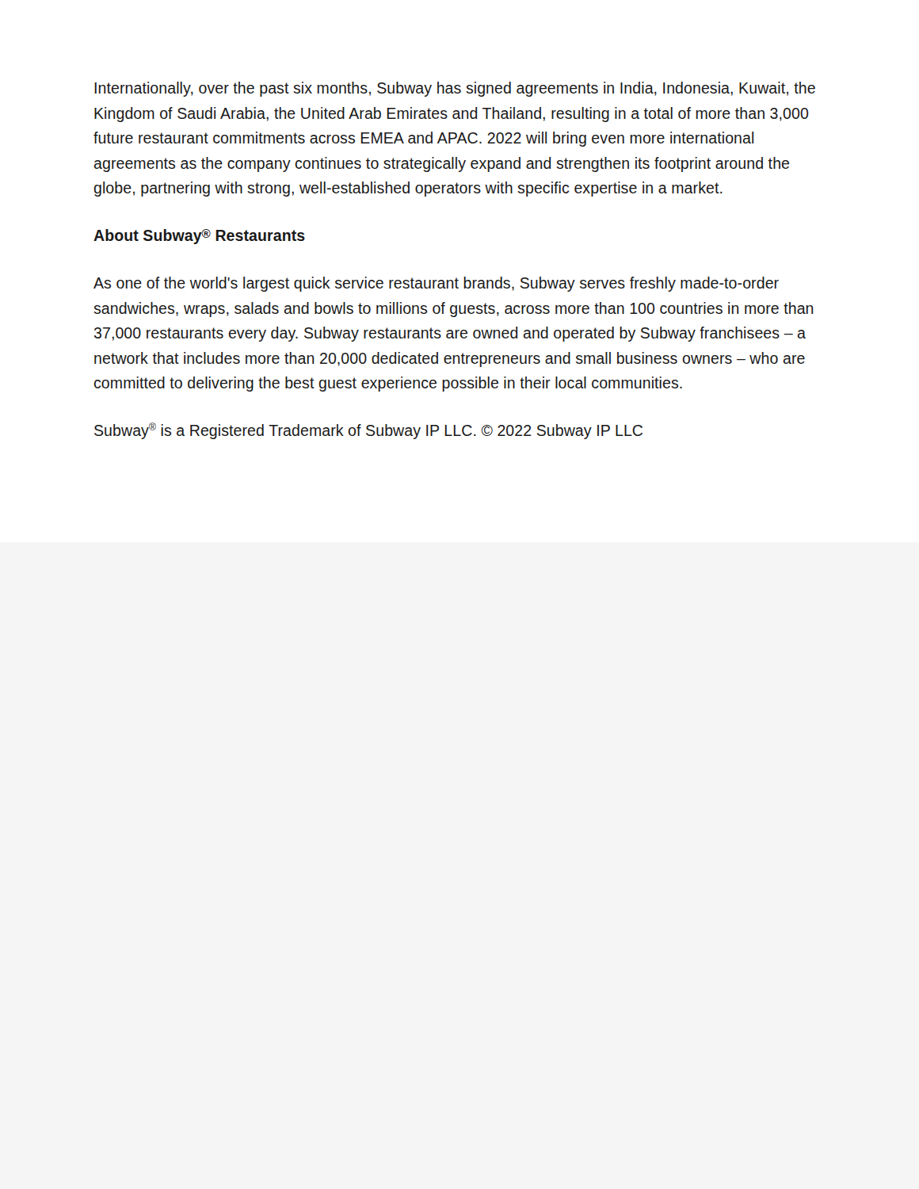Internationally, over the past six months, Subway has signed agreements in India, Indonesia, Kuwait, the Kingdom of Saudi Arabia, the United Arab Emirates and Thailand, resulting in a total of more than 3,000 future restaurant commitments across EMEA and APAC. 2022 will bring even more international agreements as the company continues to strategically expand and strengthen its footprint around the globe, partnering with strong, well-established operators with specific expertise in a market.
About Subway® Restaurants
As one of the world's largest quick service restaurant brands, Subway serves freshly made-to-order sandwiches, wraps, salads and bowls to millions of guests, across more than 100 countries in more than 37,000 restaurants every day. Subway restaurants are owned and operated by Subway franchisees – a network that includes more than 20,000 dedicated entrepreneurs and small business owners – who are committed to delivering the best guest experience possible in their local communities.
Subway® is a Registered Trademark of Subway IP LLC. © 2022 Subway IP LLC